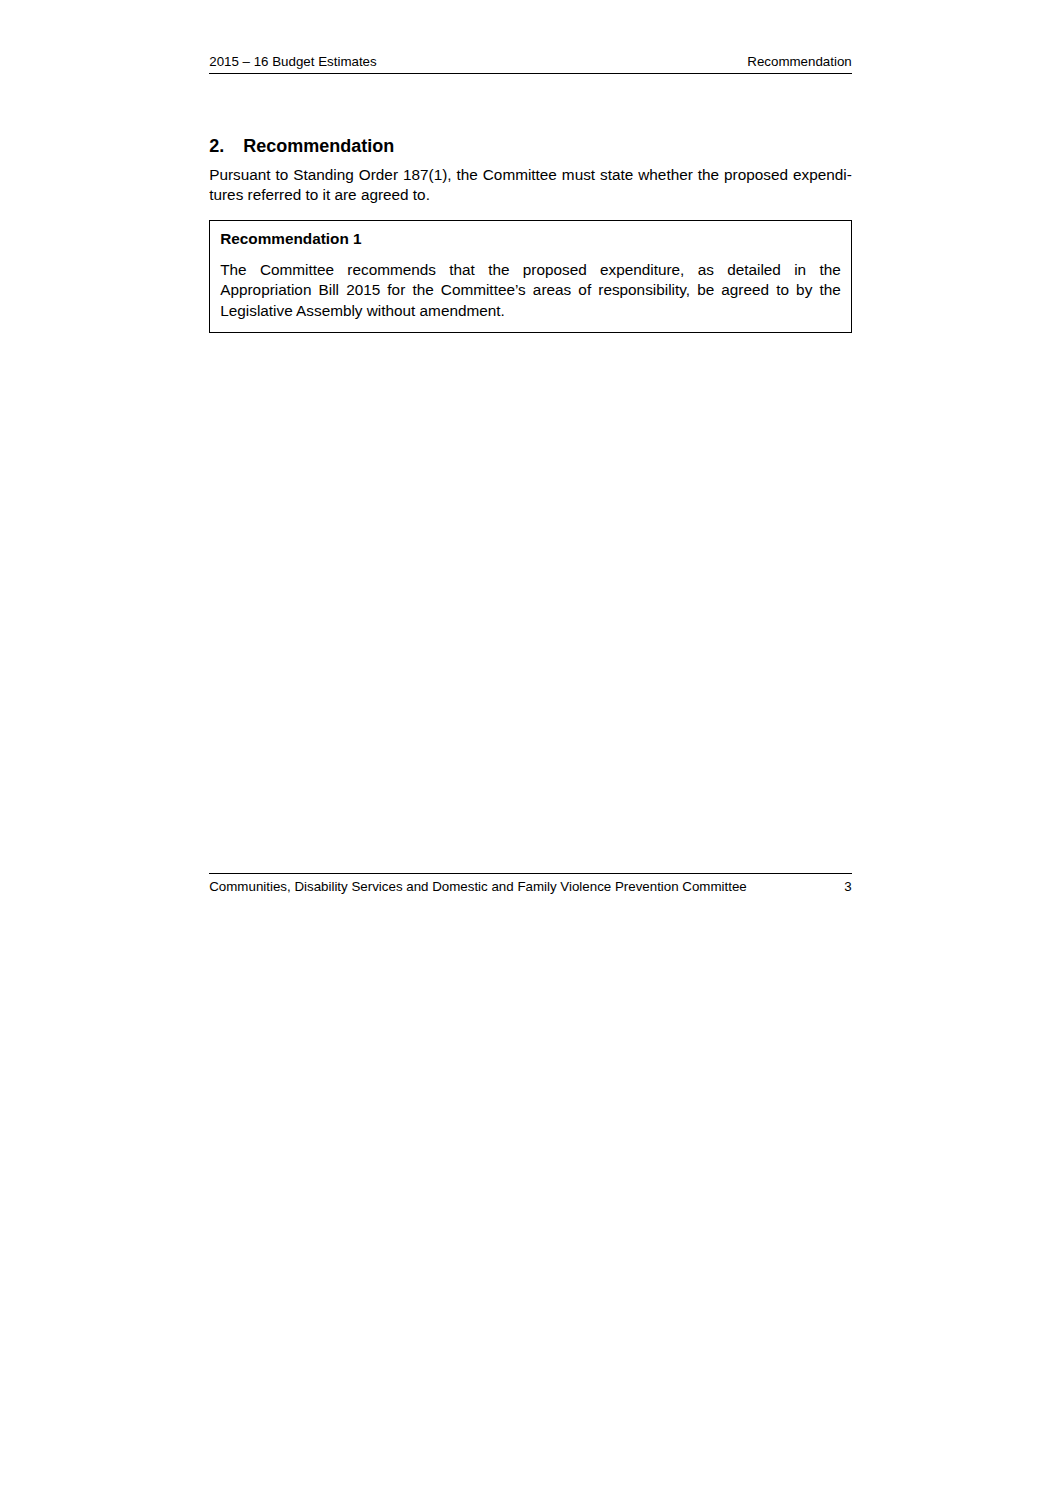2015 – 16 Budget Estimates
Recommendation
2. Recommendation
Pursuant to Standing Order 187(1), the Committee must state whether the proposed expenditures referred to it are agreed to.
Recommendation 1
The Committee recommends that the proposed expenditure, as detailed in the Appropriation Bill 2015 for the Committee’s areas of responsibility, be agreed to by the Legislative Assembly without amendment.
Communities, Disability Services and Domestic and Family Violence Prevention Committee
3